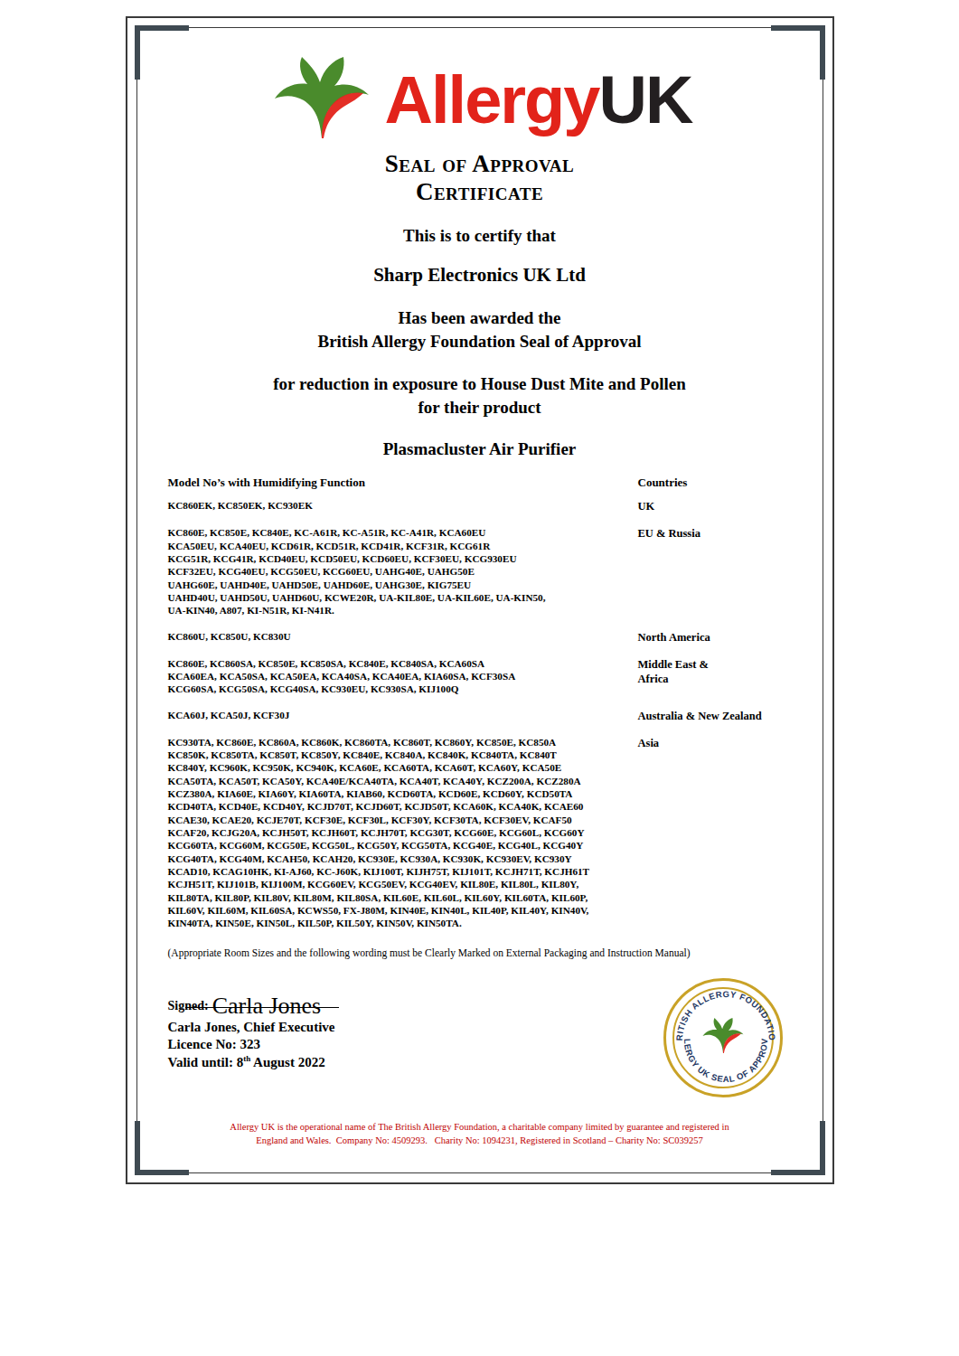Allergy UK
Seal of Approval Certificate
This is to certify that
Sharp Electronics UK Ltd
Has been awarded the
British Allergy Foundation Seal of Approval
for reduction in exposure to House Dust Mite and Pollen
for their product
Plasmacluster Air Purifier
| Model No’s with Humidifying Function | Countries |
| --- | --- |
| KC860EK, KC850EK, KC930EK | UK |
| KC860E, KC850E, KC840E, KC-A61R, KC-A51R, KC-A41R, KCA60EU KCA50EU, KCA40EU, KCD61R, KCD51R, KCD41R, KCF31R, KCG61R KCG51R, KCG41R, KCD40EU, KCD50EU, KCD60EU, KCF30EU, KCG930EU KCF32EU, KCG40EU, KCG50EU, KCG60EU, UAHG40E, UAHG50E UAHG60E, UAHD40E, UAHD50E, UAHD60E, UAHG30E, KIG75EU UAHD40U, UAHD50U, UAHD60U, KCWE20R, UA-KIL80E, UA-KIL60E, UA-KIN50, UA-KIN40, A807, KI-N51R, KI-N41R. | EU & Russia |
| KC860U, KC850U, KC830U | North America |
| KC860E, KC860SA, KC850E, KC850SA, KC840E, KC840SA, KCA60SA KCA60EA, KCA50SA, KCA50EA, KCA40SA, KCA40EA, KIA60SA, KCF30SA KCG60SA, KCG50SA, KCG40SA, KC930EU, KC930SA, KIJ100Q | Middle East & Africa |
| KCA60J, KCA50J, KCF30J | Australia & New Zealand |
| KC930TA, KC860E, KC860A, KC860K, KC860TA, KC860T, KC860Y, KC850E, KC850A KC850K, KC850TA, KC850T, KC850Y, KC840E, KC840A, KC840K, KC840TA, KC840T KC840Y, KC960K, KC950K, KC940K, KCA60E, KCA60TA, KCA60T, KCA60Y, KCA50E KCA50TA, KCA50T, KCA50Y, KCA40E/KCA40TA, KCA40T, KCA40Y, KCZ200A, KCZ280A KCZ380A, KIA60E, KIA60Y, KIA60TA, KIAB60, KCD60TA, KCD60E, KCD60Y, KCD50TA KCD40TA, KCD40E, KCD40Y, KCJD70T, KCJD60T, KCJD50T, KCA60K, KCA40K, KCAE60 KCAE30, KCAE20, KCJE70T, KCF30E, KCF30L, KCF30Y, KCF30TA, KCF30EV, KCAF50 KCAF20, KCJG20A, KCJH50T, KCJH60T, KCJH70T, KCG30T, KCG60E, KCG60L, KCG60Y KCG60TA, KCG60M, KCG50E, KCG50L, KCG50Y, KCG50TA, KCG40E, KCG40L, KCG40Y KCG40TA, KCG40M, KCAH50, KCAH20, KC930E, KC930A, KC930K, KC930EV, KC930Y KCAD10, KCAG10HK, KI-AJ60, KC-J60K, KIJ100T, KIJH75T, KIJ101T, KCJH71T, KCJH61T KCJH51T, KIJ101B, KIJ100M, KCG60EV, KCG50EV, KCG40EV, KIL80E, KIL80L, KIL80Y, KIL80TA, KIL80P, KIL80V, KIL80M, KIL80SA, KIL60E, KIL60L, KIL60Y, KIL60TA, KIL60P, KIL60V, KIL60M, KIL60SA, KCWS50, FX-J80M, KIN40E, KIN40L, KIL40P, KIL40Y, KIN40V, KIN40TA, KIN50E, KIN50L, KIL50P, KIL50Y, KIN50V, KIN50TA. | Asia |
(Appropriate Room Sizes and the following wording must be Clearly Marked on External Packaging and Instruction Manual)
Signed:Carla Jones
Carla Jones, Chief Executive
Licence No: 323
Valid until: 8th August 2022
BRITISH ALLERGY FOUNDATION ALLERGY UK SEAL OF APPROVAL
Allergy UK is the operational name of The British Allergy Foundation, a charitable company limited by guarantee and registered in
England and Wales. Company No: 4509293. Charity No: 1094231, Registered in Scotland – Charity No: SC039257